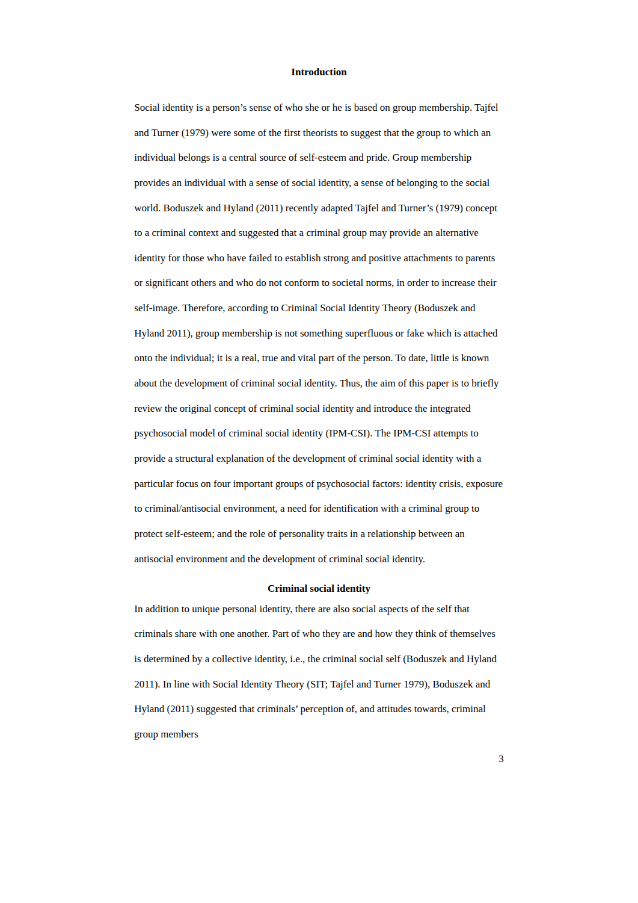Introduction
Social identity is a person’s sense of who she or he is based on group membership. Tajfel and Turner (1979) were some of the first theorists to suggest that the group to which an individual belongs is a central source of self-esteem and pride. Group membership provides an individual with a sense of social identity, a sense of belonging to the social world. Boduszek and Hyland (2011) recently adapted Tajfel and Turner’s (1979) concept to a criminal context and suggested that a criminal group may provide an alternative identity for those who have failed to establish strong and positive attachments to parents or significant others and who do not conform to societal norms, in order to increase their self-image. Therefore, according to Criminal Social Identity Theory (Boduszek and Hyland 2011), group membership is not something superfluous or fake which is attached onto the individual; it is a real, true and vital part of the person. To date, little is known about the development of criminal social identity. Thus, the aim of this paper is to briefly review the original concept of criminal social identity and introduce the integrated psychosocial model of criminal social identity (IPM-CSI). The IPM-CSI attempts to provide a structural explanation of the development of criminal social identity with a particular focus on four important groups of psychosocial factors: identity crisis, exposure to criminal/antisocial environment, a need for identification with a criminal group to protect self-esteem; and the role of personality traits in a relationship between an antisocial environment and the development of criminal social identity.
Criminal social identity
In addition to unique personal identity, there are also social aspects of the self that criminals share with one another. Part of who they are and how they think of themselves is determined by a collective identity, i.e., the criminal social self (Boduszek and Hyland 2011). In line with Social Identity Theory (SIT; Tajfel and Turner 1979), Boduszek and Hyland (2011) suggested that criminals’ perception of, and attitudes towards, criminal group members
3